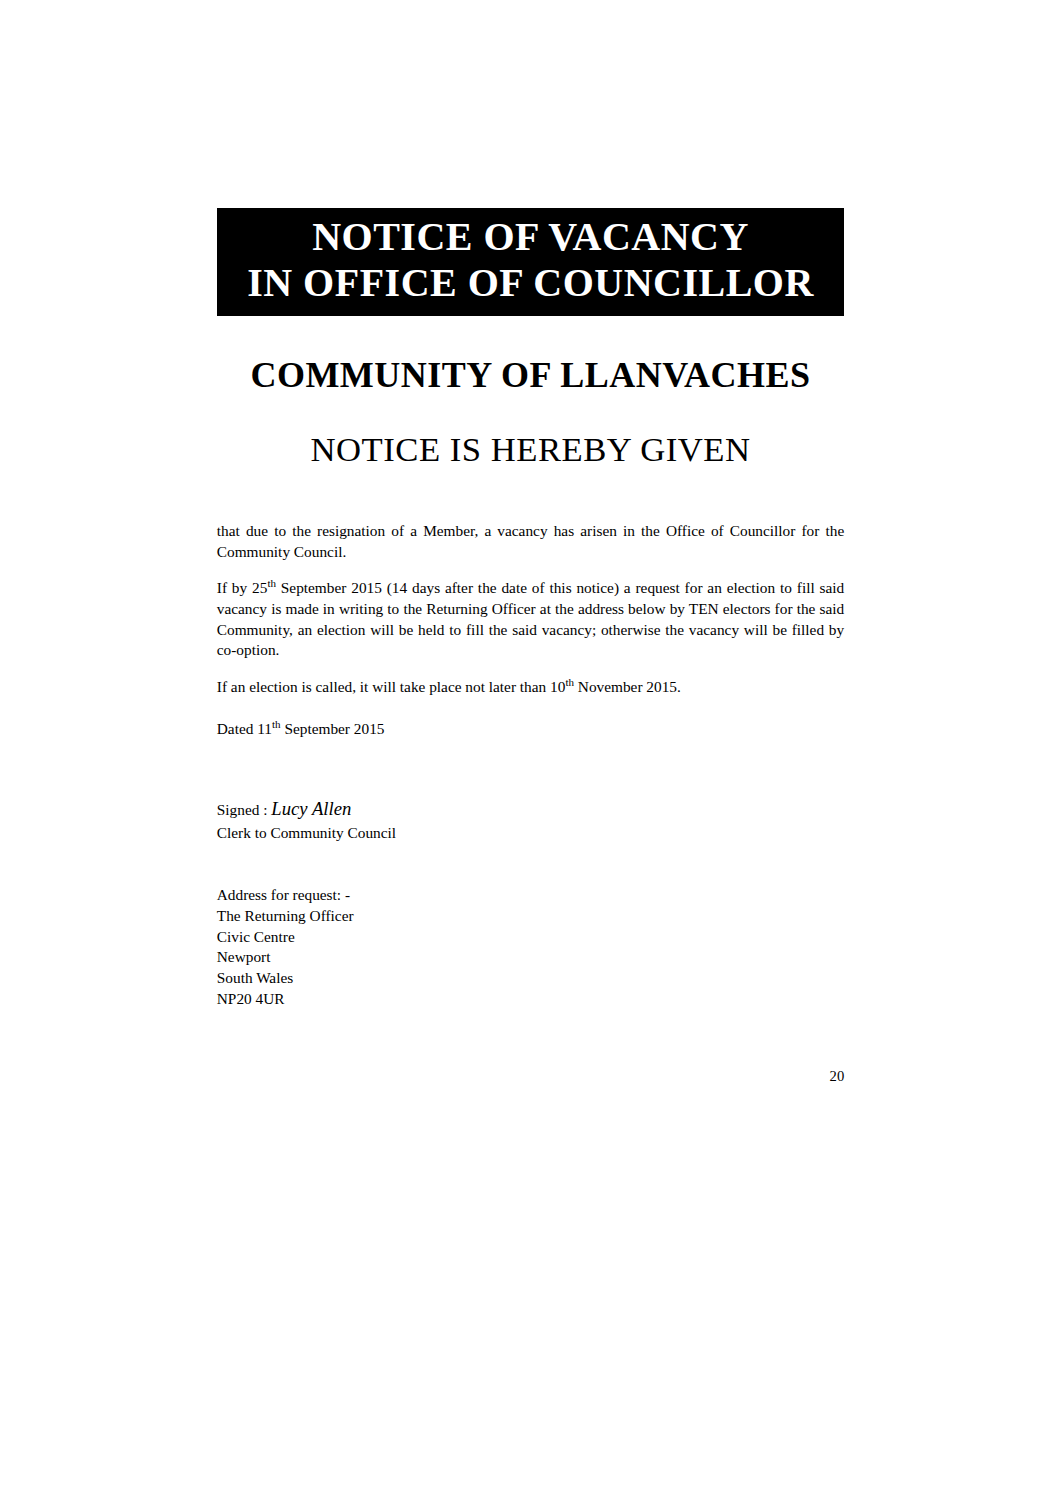NOTICE OF VACANCY IN OFFICE OF COUNCILLOR
COMMUNITY OF LLANVACHES
NOTICE IS HEREBY GIVEN
that due to the resignation of a Member, a vacancy has arisen in the Office of Councillor for the Community Council.
If by 25th September 2015 (14 days after the date of this notice) a request for an election to fill said vacancy is made in writing to the Returning Officer at the address below by TEN electors for the said Community, an election will be held to fill the said vacancy; otherwise the vacancy will be filled by co-option.
If an election is called, it will take place not later than 10th November 2015.
Dated 11th September 2015
Signed : Lucy Allen
Clerk to Community Council
Address for request: -
The Returning Officer
Civic Centre
Newport
South Wales
NP20 4UR
20